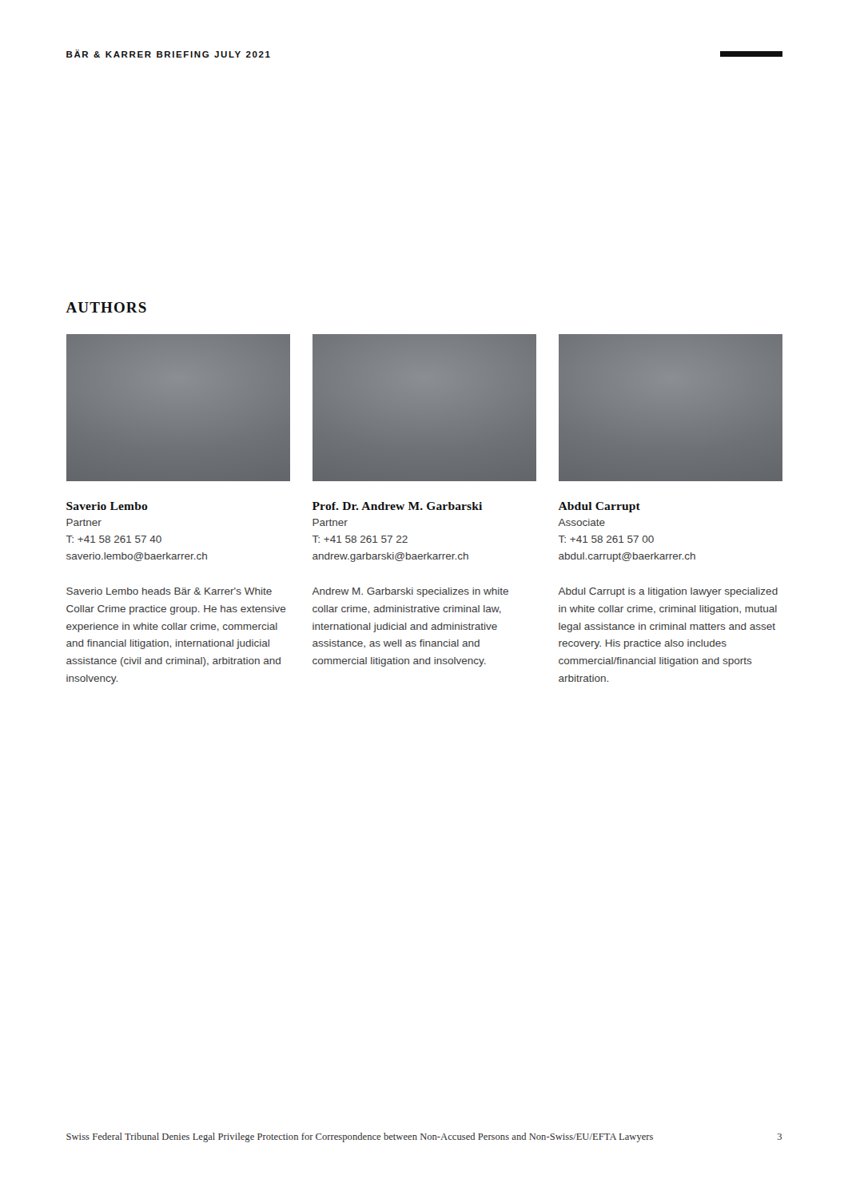Bär & Karrer Briefing July 2021
AUTHORS
Saverio Lembo
Partner
T: +41 58 261 57 40
saverio.lembo@baerkarrer.ch
Saverio Lembo heads Bär & Karrer's White Collar Crime practice group. He has extensive experience in white collar crime, commercial and financial litigation, international judicial assistance (civil and criminal), arbitration and insolvency.
Prof. Dr. Andrew M. Garbarski
Partner
T: +41 58 261 57 22
andrew.garbarski@baerkarrer.ch
Andrew M. Garbarski specializes in white collar crime, administrative criminal law, international judicial and administrative assistance, as well as financial and commercial litigation and insolvency.
Abdul Carrupt
Associate
T: +41 58 261 57 00
abdul.carrupt@baerkarrer.ch
Abdul Carrupt is a litigation lawyer specialized in white collar crime, criminal litigation, mutual legal assistance in criminal matters and asset recovery. His practice also includes commercial/financial litigation and sports arbitration.
Swiss Federal Tribunal Denies Legal Privilege Protection for Correspondence between Non-Accused Persons and Non-Swiss/EU/EFTA Lawyers
3